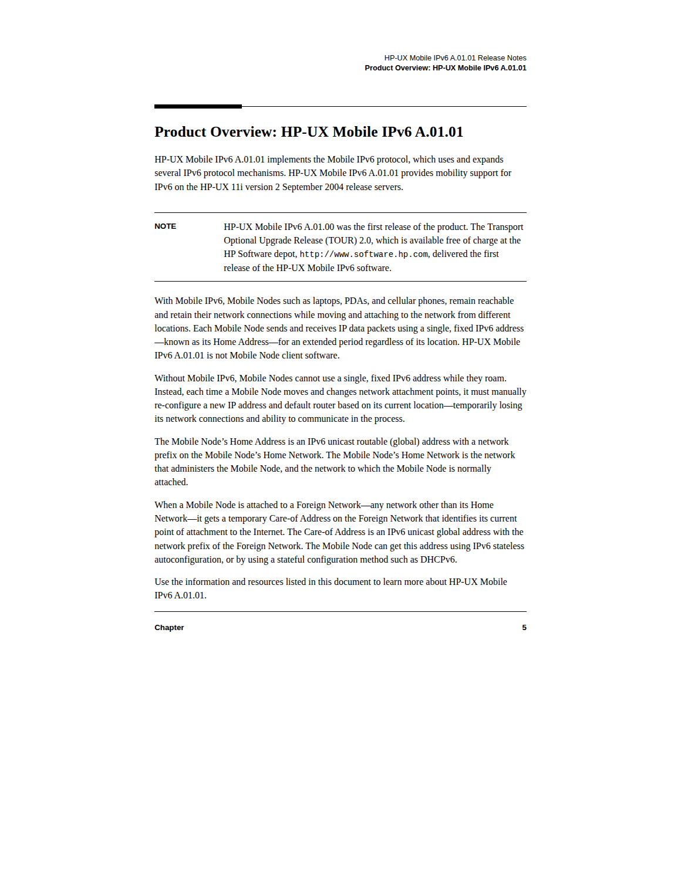HP-UX Mobile IPv6 A.01.01 Release Notes
Product Overview: HP-UX Mobile IPv6 A.01.01
Product Overview: HP-UX Mobile IPv6 A.01.01
HP-UX Mobile IPv6 A.01.01 implements the Mobile IPv6 protocol, which uses and expands several IPv6 protocol mechanisms. HP-UX Mobile IPv6 A.01.01 provides mobility support for IPv6 on the HP-UX 11i version 2 September 2004 release servers.
NOTE
HP-UX Mobile IPv6 A.01.00 was the first release of the product. The Transport Optional Upgrade Release (TOUR) 2.0, which is available free of charge at the HP Software depot, http://www.software.hp.com, delivered the first release of the HP-UX Mobile IPv6 software.
With Mobile IPv6, Mobile Nodes such as laptops, PDAs, and cellular phones, remain reachable and retain their network connections while moving and attaching to the network from different locations. Each Mobile Node sends and receives IP data packets using a single, fixed IPv6 address—known as its Home Address—for an extended period regardless of its location. HP-UX Mobile IPv6 A.01.01 is not Mobile Node client software.
Without Mobile IPv6, Mobile Nodes cannot use a single, fixed IPv6 address while they roam. Instead, each time a Mobile Node moves and changes network attachment points, it must manually re-configure a new IP address and default router based on its current location—temporarily losing its network connections and ability to communicate in the process.
The Mobile Node’s Home Address is an IPv6 unicast routable (global) address with a network prefix on the Mobile Node’s Home Network. The Mobile Node’s Home Network is the network that administers the Mobile Node, and the network to which the Mobile Node is normally attached.
When a Mobile Node is attached to a Foreign Network—any network other than its Home Network—it gets a temporary Care-of Address on the Foreign Network that identifies its current point of attachment to the Internet. The Care-of Address is an IPv6 unicast global address with the network prefix of the Foreign Network. The Mobile Node can get this address using IPv6 stateless autoconfiguration, or by using a stateful configuration method such as DHCPv6.
Use the information and resources listed in this document to learn more about HP-UX Mobile IPv6 A.01.01.
Chapter 5